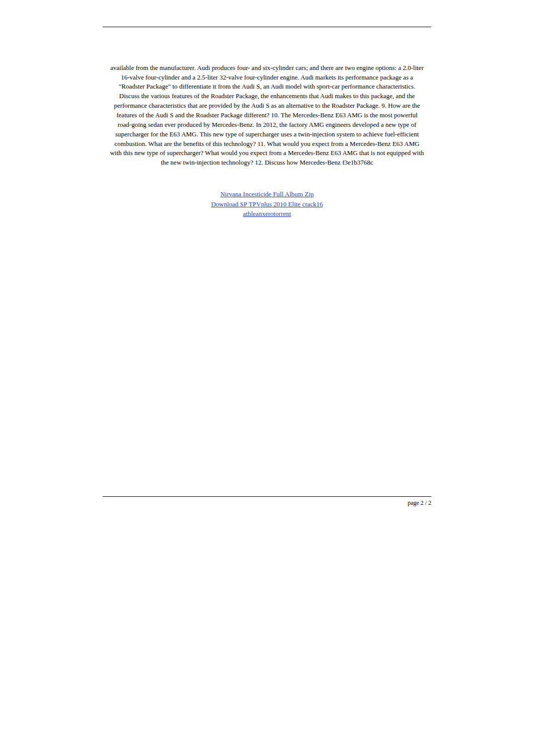available from the manufacturer. Audi produces four- and six-cylinder cars; and there are two engine options: a 2.0-liter 16-valve four-cylinder and a 2.5-liter 32-valve four-cylinder engine. Audi markets its performance package as a "Roadster Package" to differentiate it from the Audi S, an Audi model with sport-car performance characteristics. Discuss the various features of the Roadster Package, the enhancements that Audi makes to this package, and the performance characteristics that are provided by the Audi S as an alternative to the Roadster Package. 9. How are the features of the Audi S and the Roadster Package different? 10. The Mercedes-Benz E63 AMG is the most powerful road-going sedan ever produced by Mercedes-Benz. In 2012, the factory AMG engineers developed a new type of supercharger for the E63 AMG. This new type of supercharger uses a twin-injection system to achieve fuel-efficient combustion. What are the benefits of this technology? 11. What would you expect from a Mercedes-Benz E63 AMG with this new type of supercharger? What would you expect from a Mercedes-Benz E63 AMG that is not equipped with the new twin-injection technology? 12. Discuss how Mercedes-Benz f3e1b3768c
Nirvana Incesticide Full Album Zip Download SP TPVplus 2010 Elite crack16 athleanxerotorrent
page 2 / 2